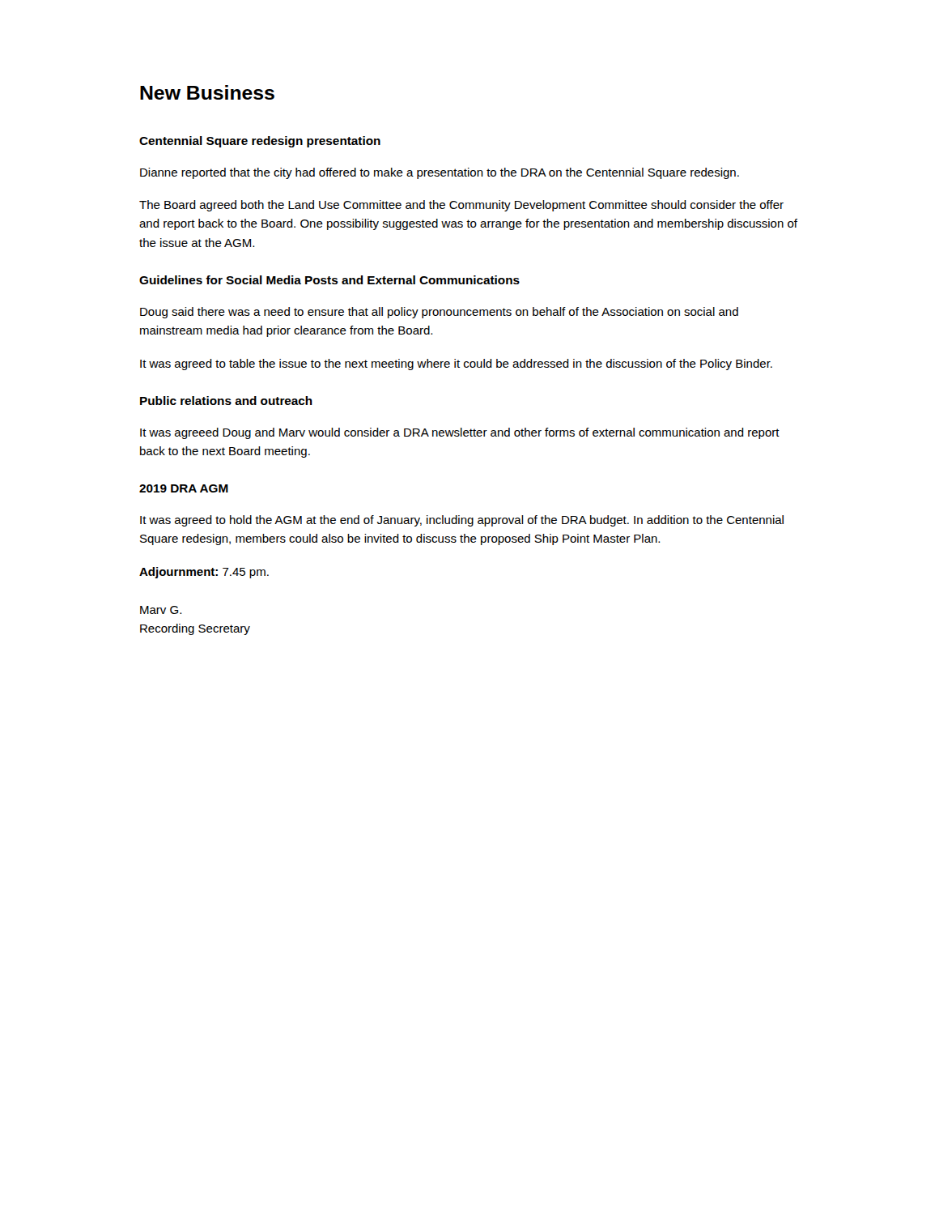New Business
Centennial Square redesign presentation
Dianne reported that the city had offered to make a presentation to the DRA on the Centennial Square redesign.
The Board agreed both the Land Use Committee and the Community Development Committee should consider the offer and report back to the Board. One possibility suggested was to arrange for the presentation and membership discussion of the issue at the AGM.
Guidelines for Social Media Posts and External Communications
Doug said there was a need to ensure that all policy pronouncements on behalf of the Association on social and mainstream media had prior clearance from the Board.
It was agreed to table the issue to the next meeting where it could be addressed in the discussion of the Policy Binder.
Public relations and outreach
It was agreeed Doug and Marv would consider a DRA newsletter and other forms of external communication and report back to the next Board meeting.
2019 DRA AGM
It was agreed to hold the AGM at the end of January, including approval of the DRA budget. In addition to the Centennial Square redesign, members could also be invited to discuss the proposed Ship Point Master Plan.
Adjournment: 7.45 pm.
Marv G.
Recording Secretary